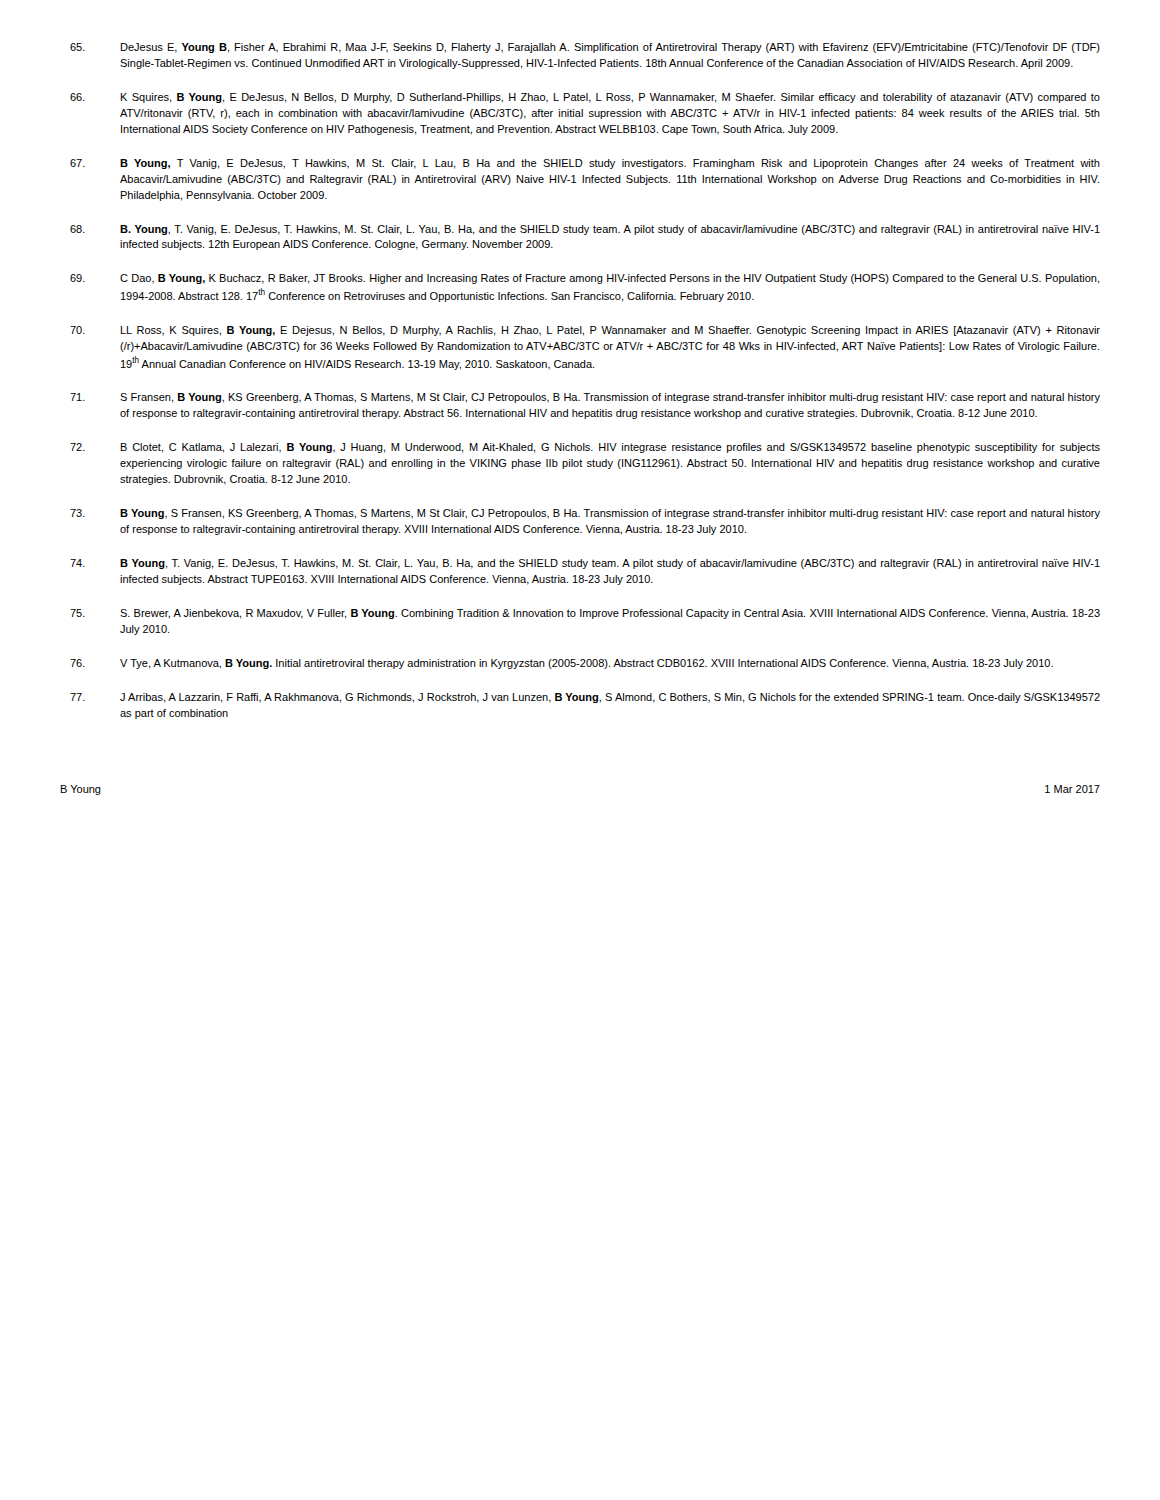65.
DeJesus E, Young B, Fisher A, Ebrahimi R, Maa J-F, Seekins D, Flaherty J, Farajallah A. Simplification of Antiretroviral Therapy (ART) with Efavirenz (EFV)/Emtricitabine (FTC)/Tenofovir DF (TDF) Single-Tablet-Regimen vs. Continued Unmodified ART in Virologically-Suppressed, HIV-1-Infected Patients. 18th Annual Conference of the Canadian Association of HIV/AIDS Research. April 2009.
66.
K Squires, B Young, E DeJesus, N Bellos, D Murphy, D Sutherland-Phillips, H Zhao, L Patel, L Ross, P Wannamaker, M Shaefer. Similar efficacy and tolerability of atazanavir (ATV) compared to ATV/ritonavir (RTV, r), each in combination with abacavir/lamivudine (ABC/3TC), after initial supression with ABC/3TC + ATV/r in HIV-1 infected patients: 84 week results of the ARIES trial. 5th International AIDS Society Conference on HIV Pathogenesis, Treatment, and Prevention. Abstract WELBB103. Cape Town, South Africa. July 2009.
67.
B Young, T Vanig, E DeJesus, T Hawkins, M St. Clair, L Lau, B Ha and the SHIELD study investigators. Framingham Risk and Lipoprotein Changes after 24 weeks of Treatment with Abacavir/Lamivudine (ABC/3TC) and Raltegravir (RAL) in Antiretroviral (ARV) Naive HIV-1 Infected Subjects. 11th International Workshop on Adverse Drug Reactions and Co-morbidities in HIV. Philadelphia, Pennsylvania. October 2009.
68.
B. Young, T. Vanig, E. DeJesus, T. Hawkins, M. St. Clair, L. Yau, B. Ha, and the SHIELD study team. A pilot study of abacavir/lamivudine (ABC/3TC) and raltegravir (RAL) in antiretroviral naïve HIV-1 infected subjects. 12th European AIDS Conference. Cologne, Germany. November 2009.
69.
C Dao, B Young, K Buchacz, R Baker, JT Brooks. Higher and Increasing Rates of Fracture among HIV-infected Persons in the HIV Outpatient Study (HOPS) Compared to the General U.S. Population, 1994-2008. Abstract 128. 17th Conference on Retroviruses and Opportunistic Infections. San Francisco, California. February 2010.
70.
LL Ross, K Squires, B Young, E Dejesus, N Bellos, D Murphy, A Rachlis, H Zhao, L Patel, P Wannamaker and M Shaeffer. Genotypic Screening Impact in ARIES [Atazanavir (ATV) + Ritonavir (/r)+Abacavir/Lamivudine (ABC/3TC) for 36 Weeks Followed By Randomization to ATV+ABC/3TC or ATV/r + ABC/3TC for 48 Wks in HIV-infected, ART Naïve Patients]: Low Rates of Virologic Failure. 19th Annual Canadian Conference on HIV/AIDS Research. 13-19 May, 2010. Saskatoon, Canada.
71.
S Fransen, B Young, KS Greenberg, A Thomas, S Martens, M St Clair, CJ Petropoulos, B Ha. Transmission of integrase strand-transfer inhibitor multi-drug resistant HIV: case report and natural history of response to raltegravir-containing antiretroviral therapy. Abstract 56. International HIV and hepatitis drug resistance workshop and curative strategies. Dubrovnik, Croatia. 8-12 June 2010.
72.
B Clotet, C Katlama, J Lalezari, B Young, J Huang, M Underwood, M Ait-Khaled, G Nichols. HIV integrase resistance profiles and S/GSK1349572 baseline phenotypic susceptibility for subjects experiencing virologic failure on raltegravir (RAL) and enrolling in the VIKING phase IIb pilot study (ING112961). Abstract 50. International HIV and hepatitis drug resistance workshop and curative strategies. Dubrovnik, Croatia. 8-12 June 2010.
73.
B Young, S Fransen, KS Greenberg, A Thomas, S Martens, M St Clair, CJ Petropoulos, B Ha. Transmission of integrase strand-transfer inhibitor multi-drug resistant HIV: case report and natural history of response to raltegravir-containing antiretroviral therapy. XVIII International AIDS Conference. Vienna, Austria. 18-23 July 2010.
74.
B Young, T. Vanig, E. DeJesus, T. Hawkins, M. St. Clair, L. Yau, B. Ha, and the SHIELD study team. A pilot study of abacavir/lamivudine (ABC/3TC) and raltegravir (RAL) in antiretroviral naïve HIV-1 infected subjects. Abstract TUPE0163. XVIII International AIDS Conference. Vienna, Austria. 18-23 July 2010.
75.
S. Brewer, A Jienbekova, R Maxudov, V Fuller, B Young. Combining Tradition & Innovation to Improve Professional Capacity in Central Asia. XVIII International AIDS Conference. Vienna, Austria. 18-23 July 2010.
76.
V Tye, A Kutmanova, B Young. Initial antiretroviral therapy administration in Kyrgyzstan (2005-2008). Abstract CDB0162. XVIII International AIDS Conference. Vienna, Austria. 18-23 July 2010.
77.
J Arribas, A Lazzarin, F Raffi, A Rakhmanova, G Richmonds, J Rockstroh, J van Lunzen, B Young, S Almond, C Bothers, S Min, G Nichols for the extended SPRING-1 team. Once-daily S/GSK1349572 as part of combination
B Young 1 Mar 2017